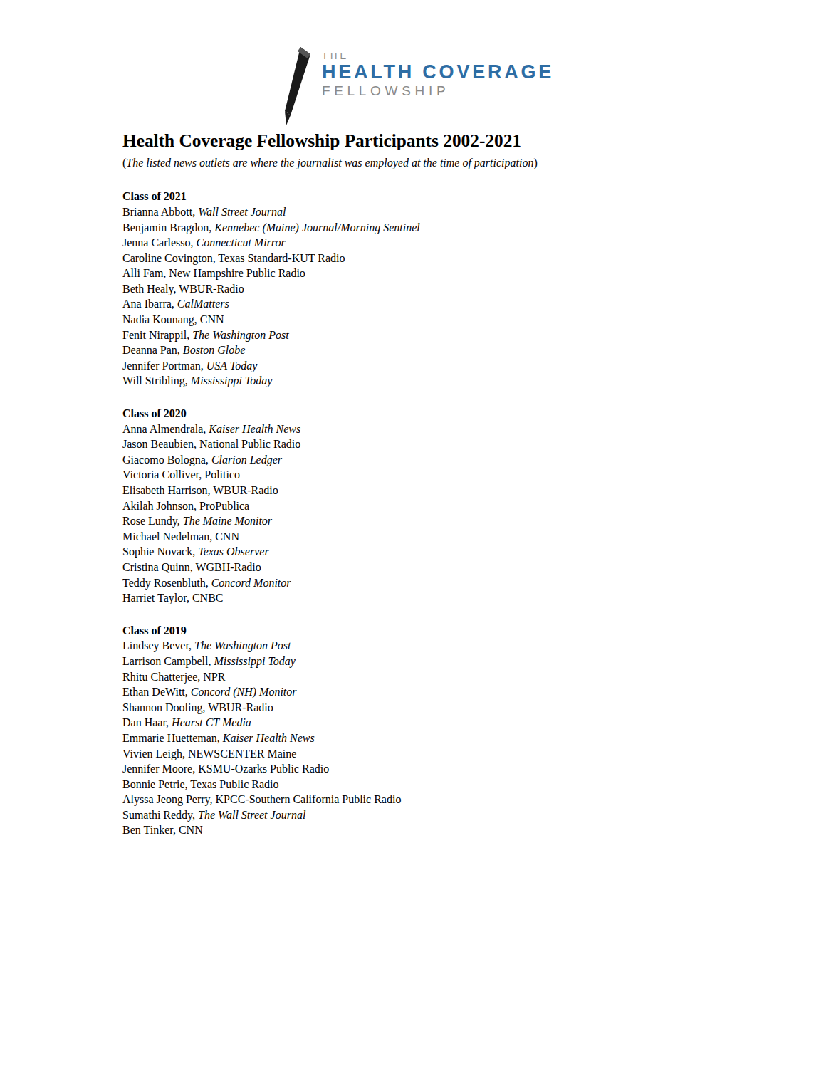The
Health Coverage
Fellowship
Health Coverage Fellowship Participants 2002-2021
(The listed news outlets are where the journalist was employed at the time of participation)
Class of 2021
Brianna Abbott, Wall Street Journal
Benjamin Bragdon, Kennebec (Maine) Journal/Morning Sentinel
Jenna Carlesso, Connecticut Mirror
Caroline Covington, Texas Standard-KUT Radio
Alli Fam, New Hampshire Public Radio
Beth Healy, WBUR-Radio
Ana Ibarra, CalMatters
Nadia Kounang, CNN
Fenit Nirappil, The Washington Post
Deanna Pan, Boston Globe
Jennifer Portman, USA Today
Will Stribling, Mississippi Today
Class of 2020
Anna Almendrala, Kaiser Health News
Jason Beaubien, National Public Radio
Giacomo Bologna, Clarion Ledger
Victoria Colliver, Politico
Elisabeth Harrison, WBUR-Radio
Akilah Johnson, ProPublica
Rose Lundy, The Maine Monitor
Michael Nedelman, CNN
Sophie Novack, Texas Observer
Cristina Quinn, WGBH-Radio
Teddy Rosenbluth, Concord Monitor
Harriet Taylor, CNBC
Class of 2019
Lindsey Bever, The Washington Post
Larrison Campbell, Mississippi Today
Rhitu Chatterjee, NPR
Ethan DeWitt, Concord (NH) Monitor
Shannon Dooling, WBUR-Radio
Dan Haar, Hearst CT Media
Emmarie Huetteman, Kaiser Health News
Vivien Leigh, NEWSCENTER Maine
Jennifer Moore, KSMU-Ozarks Public Radio
Bonnie Petrie, Texas Public Radio
Alyssa Jeong Perry, KPCC-Southern California Public Radio
Sumathi Reddy, The Wall Street Journal
Ben Tinker, CNN